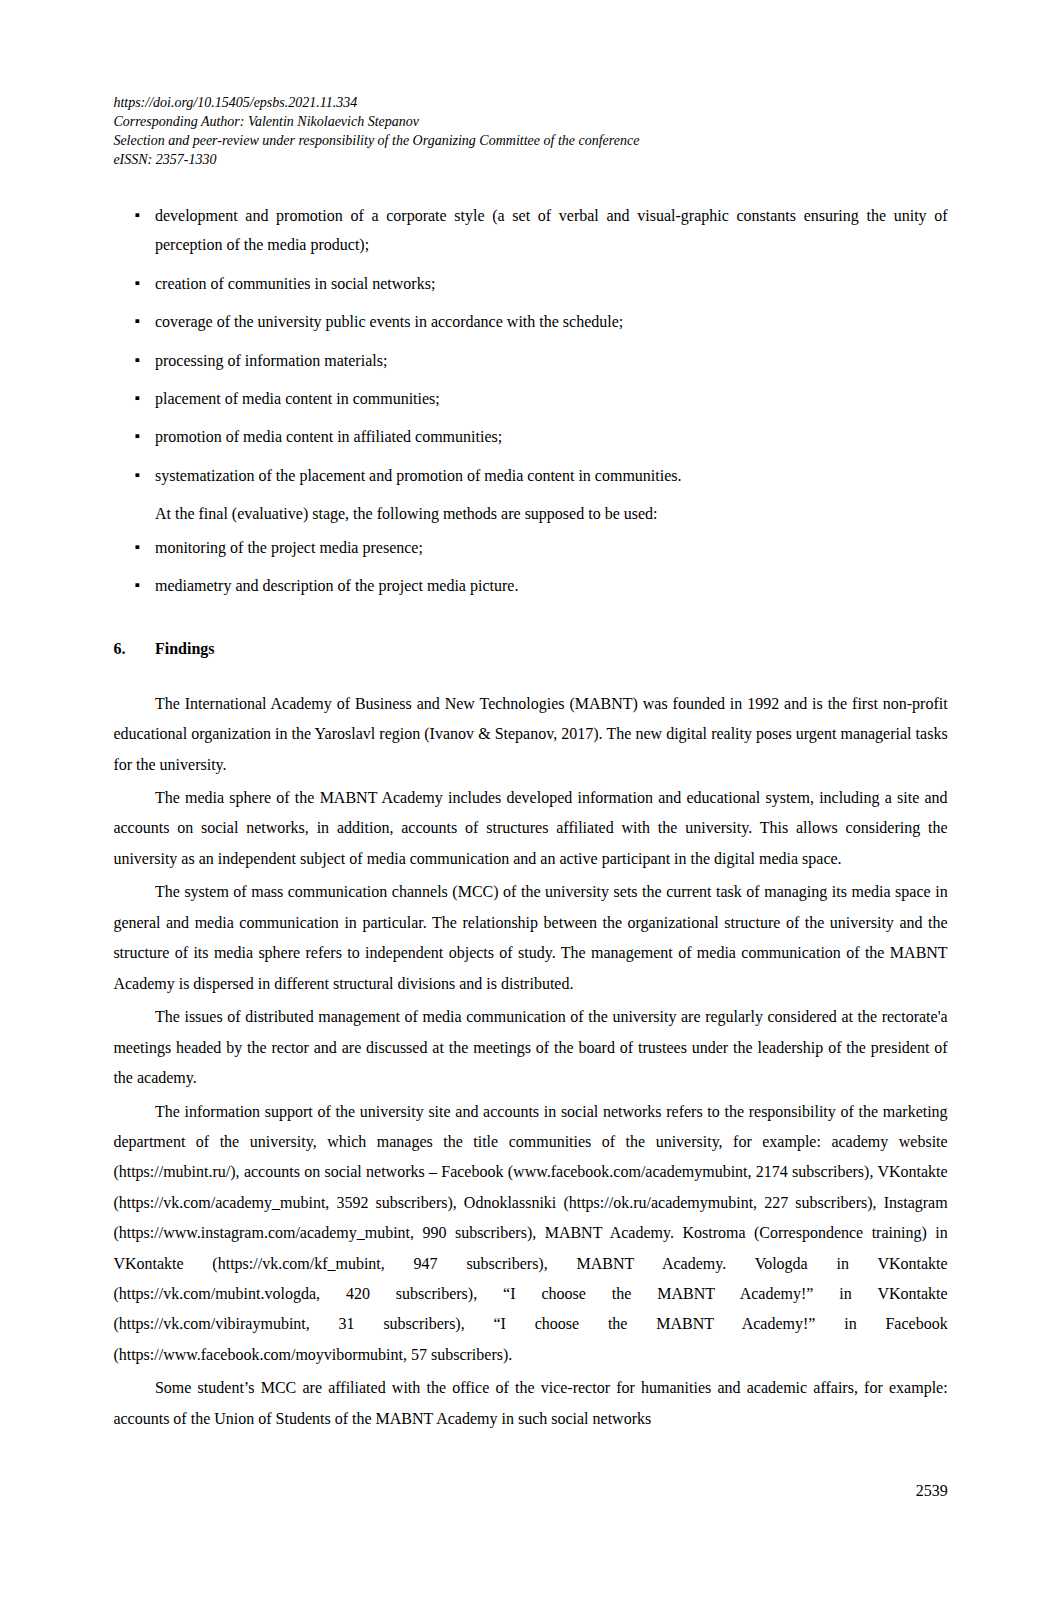https://doi.org/10.15405/epsbs.2021.11.334
Corresponding Author: Valentin Nikolaevich Stepanov
Selection and peer-review under responsibility of the Organizing Committee of the conference
eISSN: 2357-1330
development and promotion of a corporate style (a set of verbal and visual-graphic constants ensuring the unity of perception of the media product);
creation of communities in social networks;
coverage of the university public events in accordance with the schedule;
processing of information materials;
placement of media content in communities;
promotion of media content in affiliated communities;
systematization of the placement and promotion of media content in communities.
At the final (evaluative) stage, the following methods are supposed to be used:
monitoring of the project media presence;
mediametry and description of the project media picture.
6. Findings
The International Academy of Business and New Technologies (MABNT) was founded in 1992 and is the first non-profit educational organization in the Yaroslavl region (Ivanov & Stepanov, 2017). The new digital reality poses urgent managerial tasks for the university.
The media sphere of the MABNT Academy includes developed information and educational system, including a site and accounts on social networks, in addition, accounts of structures affiliated with the university. This allows considering the university as an independent subject of media communication and an active participant in the digital media space.
The system of mass communication channels (MCC) of the university sets the current task of managing its media space in general and media communication in particular. The relationship between the organizational structure of the university and the structure of its media sphere refers to independent objects of study. The management of media communication of the MABNT Academy is dispersed in different structural divisions and is distributed.
The issues of distributed management of media communication of the university are regularly considered at the rectorate'a meetings headed by the rector and are discussed at the meetings of the board of trustees under the leadership of the president of the academy.
The information support of the university site and accounts in social networks refers to the responsibility of the marketing department of the university, which manages the title communities of the university, for example: academy website (https://mubint.ru/), accounts on social networks – Facebook (www.facebook.com/academymubint, 2174 subscribers), VKontakte (https://vk.com/academy_mubint, 3592 subscribers), Odnoklassniki (https://ok.ru/academymubint, 227 subscribers), Instagram (https://www.instagram.com/academy_mubint, 990 subscribers), MABNT Academy. Kostroma (Correspondence training) in VKontakte (https://vk.com/kf_mubint, 947 subscribers), MABNT Academy. Vologda in VKontakte (https://vk.com/mubint.vologda, 420 subscribers), “I choose the MABNT Academy!” in VKontakte (https://vk.com/vibiraymubint, 31 subscribers), “I choose the MABNT Academy!” in Facebook (https://www.facebook.com/moyvibormubint, 57 subscribers).
Some student’s MCC are affiliated with the office of the vice-rector for humanities and academic affairs, for example: accounts of the Union of Students of the MABNT Academy in such social networks
2539